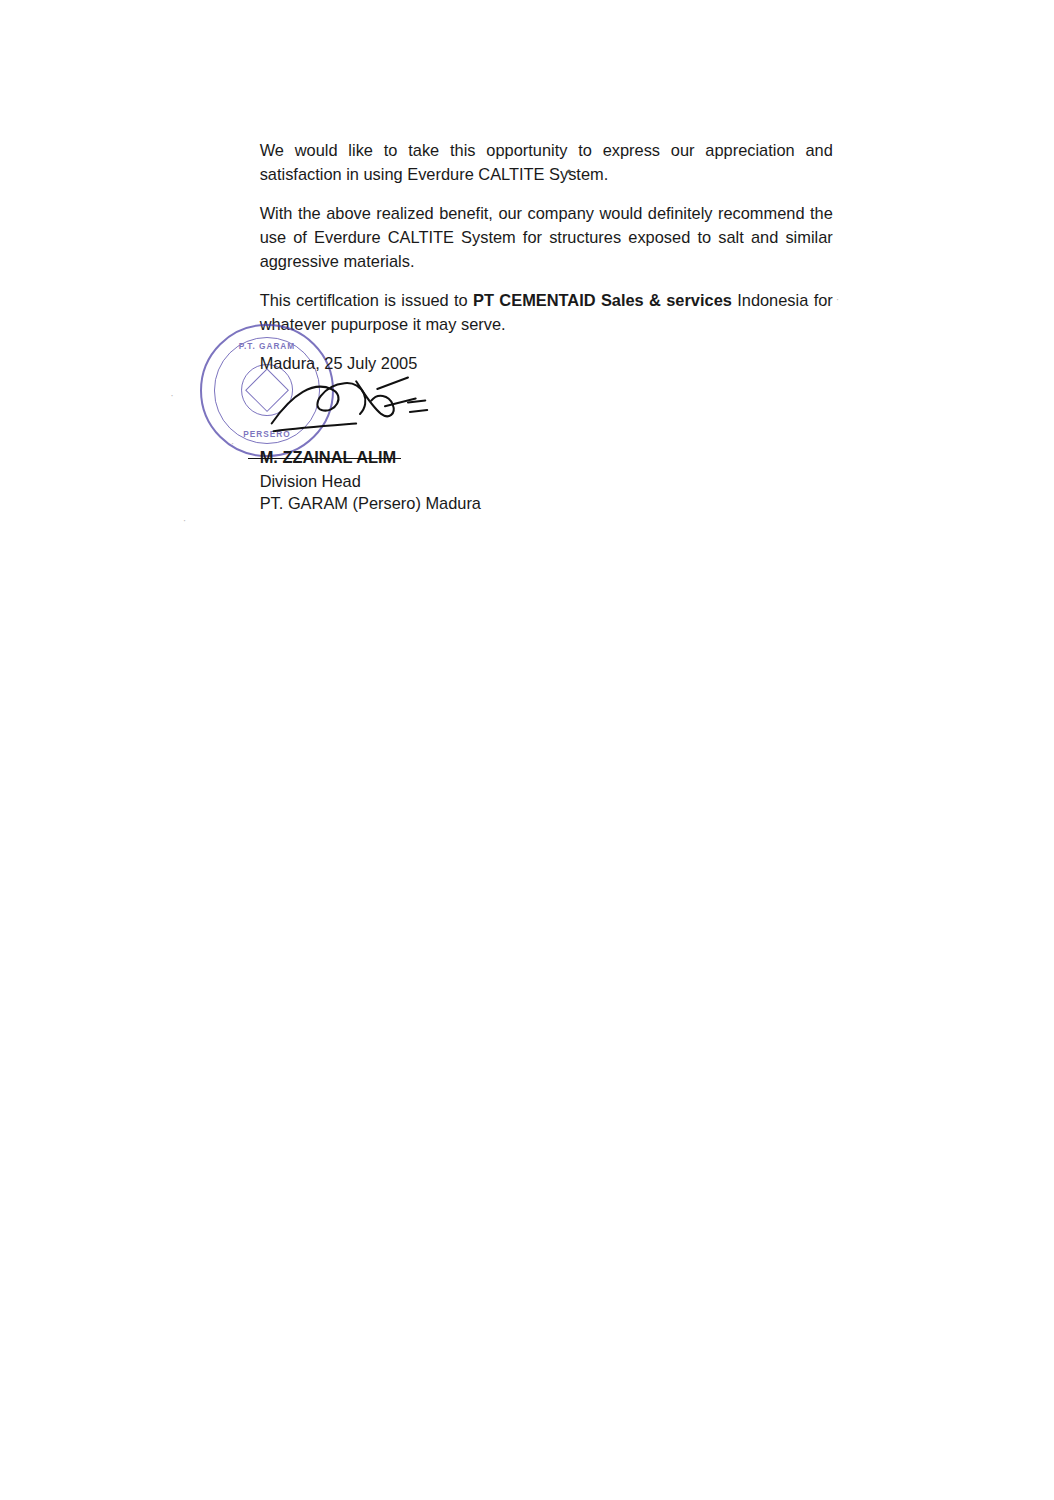•
We would like to take this opportunity to express our appreciation and satisfaction in using Everdure CALTITE System.
With the above realized benefit, our company would definitely recommend the use of Everdure CALTITE System for structures exposed to salt and similar aggressive materials.
This certiflcation is issued to PT CEMENTAID Sales & services Indonesia for whatever pupurpose it may serve.
P.T. GARAM
PERSERO
Madura, 25 July 2005
M. ZZAINAL ALIM
Division Head
PT. GARAM (Persero) Madura
· · · ·